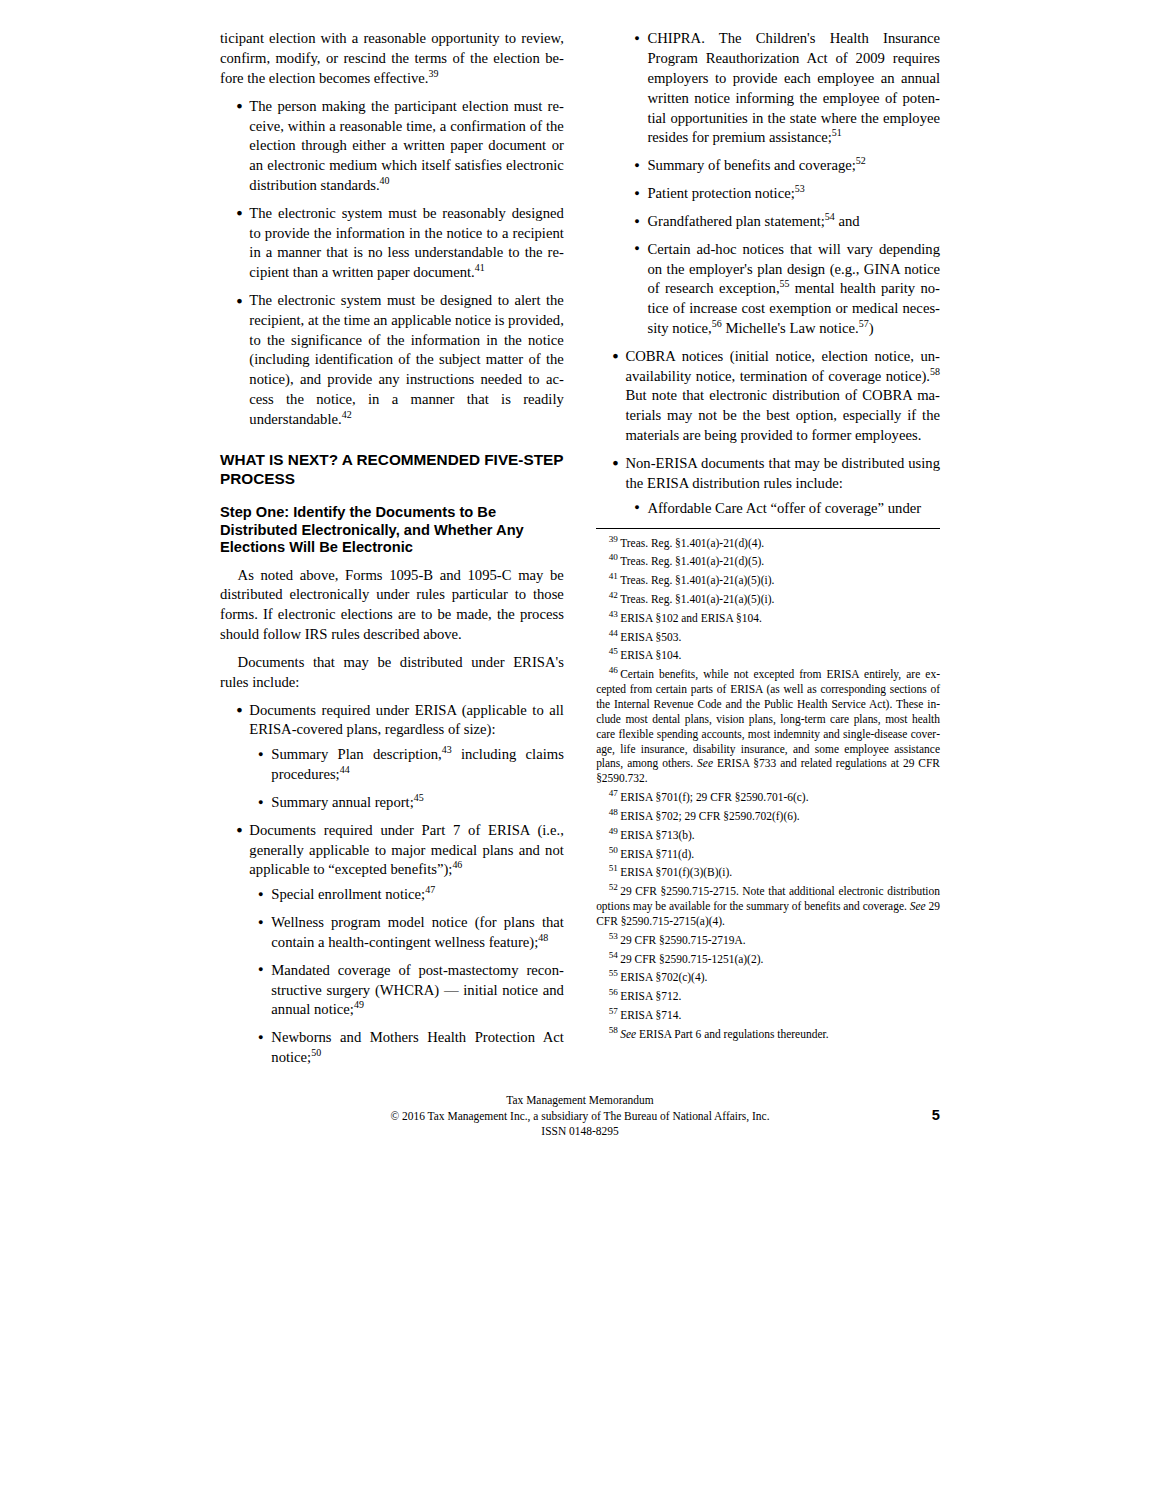ticipant election with a reasonable opportunity to review, confirm, modify, or rescind the terms of the election before the election becomes effective.39
The person making the participant election must receive, within a reasonable time, a confirmation of the election through either a written paper document or an electronic medium which itself satisfies electronic distribution standards.40
The electronic system must be reasonably designed to provide the information in the notice to a recipient in a manner that is no less understandable to the recipient than a written paper document.41
The electronic system must be designed to alert the recipient, at the time an applicable notice is provided, to the significance of the information in the notice (including identification of the subject matter of the notice), and provide any instructions needed to access the notice, in a manner that is readily understandable.42
WHAT IS NEXT? A RECOMMENDED FIVE-STEP PROCESS
Step One: Identify the Documents to Be Distributed Electronically, and Whether Any Elections Will Be Electronic
As noted above, Forms 1095-B and 1095-C may be distributed electronically under rules particular to those forms. If electronic elections are to be made, the process should follow IRS rules described above.
Documents that may be distributed under ERISA's rules include:
Documents required under ERISA (applicable to all ERISA-covered plans, regardless of size):
Summary Plan description,43 including claims procedures;44
Summary annual report;45
Documents required under Part 7 of ERISA (i.e., generally applicable to major medical plans and not applicable to “excepted benefits”);46
Special enrollment notice;47
Wellness program model notice (for plans that contain a health-contingent wellness feature);48
Mandated coverage of post-mastectomy reconstructive surgery (WHCRA) — initial notice and annual notice;49
Newborns and Mothers Health Protection Act notice;50
CHIPRA. The Children's Health Insurance Program Reauthorization Act of 2009 requires employers to provide each employee an annual written notice informing the employee of potential opportunities in the state where the employee resides for premium assistance;51
Summary of benefits and coverage;52
Patient protection notice;53
Grandfathered plan statement;54 and
Certain ad-hoc notices that will vary depending on the employer's plan design (e.g., GINA notice of research exception,55 mental health parity notice of increase cost exemption or medical necessity notice,56 Michelle's Law notice.57)
COBRA notices (initial notice, election notice, unavailability notice, termination of coverage notice).58 But note that electronic distribution of COBRA materials may not be the best option, especially if the materials are being provided to former employees.
Non-ERISA documents that may be distributed using the ERISA distribution rules include:
Affordable Care Act “offer of coverage” under
39 Treas. Reg. §1.401(a)-21(d)(4).
40 Treas. Reg. §1.401(a)-21(d)(5).
41 Treas. Reg. §1.401(a)-21(a)(5)(i).
42 Treas. Reg. §1.401(a)-21(a)(5)(i).
43 ERISA §102 and ERISA §104.
44 ERISA §503.
45 ERISA §104.
46 Certain benefits, while not excepted from ERISA entirely, are excepted from certain parts of ERISA (as well as corresponding sections of the Internal Revenue Code and the Public Health Service Act). These include most dental plans, vision plans, long-term care plans, most health care flexible spending accounts, most indemnity and single-disease coverage, life insurance, disability insurance, and some employee assistance plans, among others. See ERISA §733 and related regulations at 29 CFR §2590.732.
47 ERISA §701(f); 29 CFR §2590.701-6(c).
48 ERISA §702; 29 CFR §2590.702(f)(6).
49 ERISA §713(b).
50 ERISA §711(d).
51 ERISA §701(f)(3)(B)(i).
5229 CFR §2590.715-2715. Note that additional electronic distribution options may be available for the summary of benefits and coverage. See 29 CFR §2590.715-2715(a)(4).
5329 CFR §2590.715-2719A.
5429 CFR §2590.715-1251(a)(2).
55 ERISA §702(c)(4).
56 ERISA §712.
57 ERISA §714.
58 See ERISA Part 6 and regulations thereunder.
Tax Management Memorandum
© 2016 Tax Management Inc., a subsidiary of The Bureau of National Affairs, Inc.
ISSN 0148-8295
5